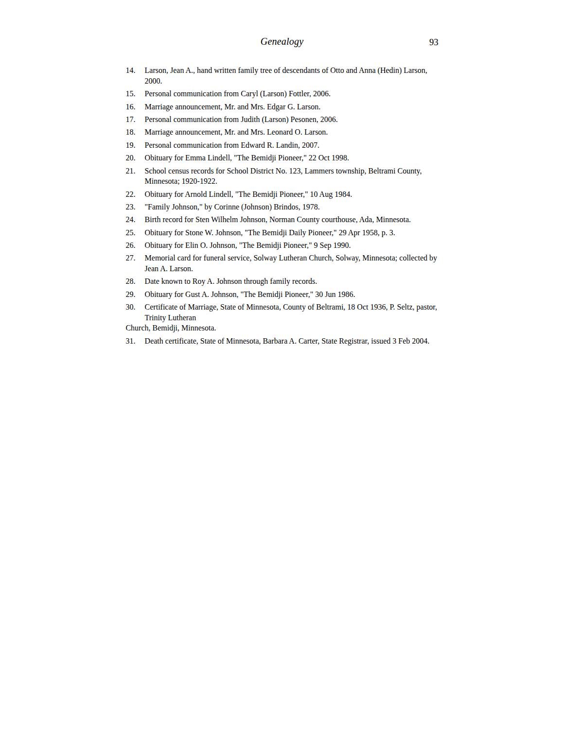Genealogy 93
14. Larson, Jean A., hand written family tree of descendants of Otto and Anna (Hedin) Larson, 2000.
15. Personal communication from Caryl (Larson) Fottler, 2006.
16. Marriage announcement, Mr. and Mrs. Edgar G. Larson.
17. Personal communication from Judith (Larson) Pesonen, 2006.
18. Marriage announcement, Mr. and Mrs. Leonard O. Larson.
19. Personal communication from Edward R. Landin, 2007.
20. Obituary for Emma Lindell, "The Bemidji Pioneer," 22 Oct 1998.
21. School census records for School District No. 123, Lammers township, Beltrami County, Minnesota; 1920-1922.
22. Obituary for Arnold Lindell, "The Bemidji Pioneer," 10 Aug 1984.
23."Family Johnson," by Corinne (Johnson) Brindos, 1978.
24. Birth record for Sten Wilhelm Johnson, Norman County courthouse, Ada, Minnesota.
25. Obituary for Stone W. Johnson, "The Bemidji Daily Pioneer," 29 Apr 1958, p. 3.
26. Obituary for Elin O. Johnson, "The Bemidji Pioneer," 9 Sep 1990.
27. Memorial card for funeral service, Solway Lutheran Church, Solway, Minnesota; collected by Jean A. Larson.
28. Date known to Roy A. Johnson through family records.
29. Obituary for Gust A. Johnson, "The Bemidji Pioneer," 30 Jun 1986.
30. Certificate of Marriage, State of Minnesota, County of Beltrami, 18 Oct 1936, P. Seltz, pastor, Trinity Lutheran Church, Bemidji, Minnesota.
31. Death certificate, State of Minnesota, Barbara A. Carter, State Registrar, issued 3 Feb 2004.